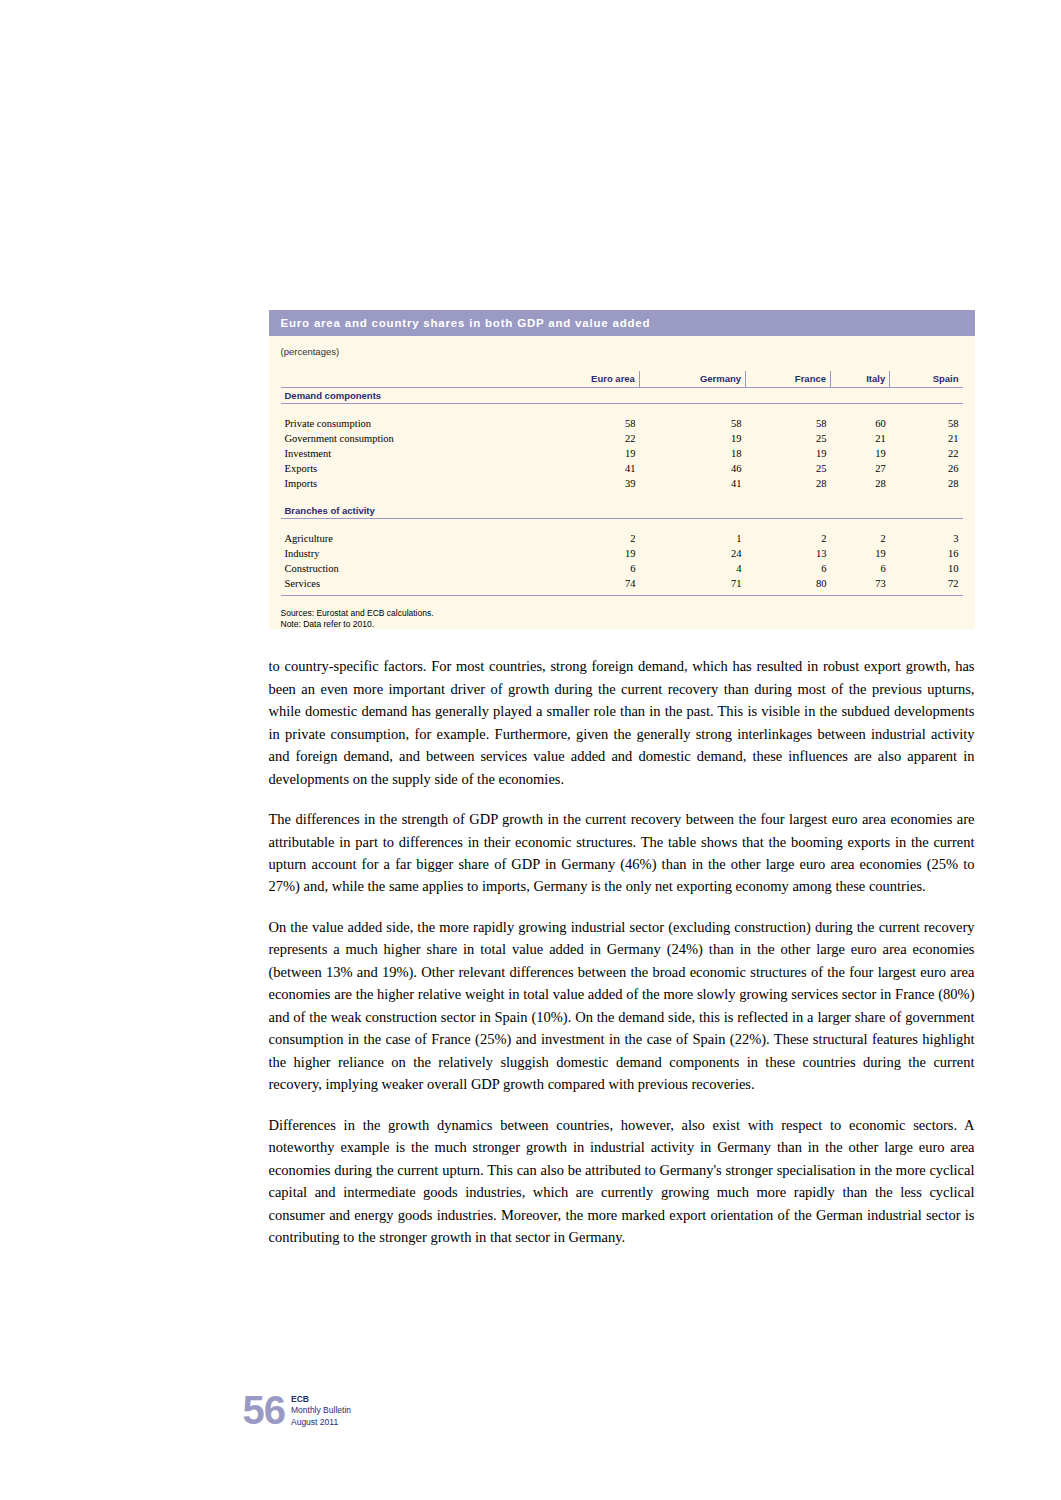Euro area and country shares in both GDP and value added
(percentages)
| | Euro area | Germany | France | Italy | Spain |
| --- | --- | --- | --- | --- | --- |
| Demand components |
| Private consumption | 58 | 58 | 58 | 60 | 58 |
| Government consumption | 22 | 19 | 25 | 21 | 21 |
| Investment | 19 | 18 | 19 | 19 | 22 |
| Exports | 41 | 46 | 25 | 27 | 26 |
| Imports | 39 | 41 | 28 | 28 | 28 |
| Branches of activity |
| Agriculture | 2 | 1 | 2 | 2 | 3 |
| Industry | 19 | 24 | 13 | 19 | 16 |
| Construction | 6 | 4 | 6 | 6 | 10 |
| Services | 74 | 71 | 80 | 73 | 72 |
Sources: Eurostat and ECB calculations.
Note: Data refer to 2010.
to country-specific factors. For most countries, strong foreign demand, which has resulted in robust export growth, has been an even more important driver of growth during the current recovery than during most of the previous upturns, while domestic demand has generally played a smaller role than in the past. This is visible in the subdued developments in private consumption, for example. Furthermore, given the generally strong interlinkages between industrial activity and foreign demand, and between services value added and domestic demand, these influences are also apparent in developments on the supply side of the economies.
The differences in the strength of GDP growth in the current recovery between the four largest euro area economies are attributable in part to differences in their economic structures. The table shows that the booming exports in the current upturn account for a far bigger share of GDP in Germany (46%) than in the other large euro area economies (25% to 27%) and, while the same applies to imports, Germany is the only net exporting economy among these countries.
On the value added side, the more rapidly growing industrial sector (excluding construction) during the current recovery represents a much higher share in total value added in Germany (24%) than in the other large euro area economies (between 13% and 19%). Other relevant differences between the broad economic structures of the four largest euro area economies are the higher relative weight in total value added of the more slowly growing services sector in France (80%) and of the weak construction sector in Spain (10%). On the demand side, this is reflected in a larger share of government consumption in the case of France (25%) and investment in the case of Spain (22%). These structural features highlight the higher reliance on the relatively sluggish domestic demand components in these countries during the current recovery, implying weaker overall GDP growth compared with previous recoveries.
Differences in the growth dynamics between countries, however, also exist with respect to economic sectors. A noteworthy example is the much stronger growth in industrial activity in Germany than in the other large euro area economies during the current upturn. This can also be attributed to Germany's stronger specialisation in the more cyclical capital and intermediate goods industries, which are currently growing much more rapidly than the less cyclical consumer and energy goods industries. Moreover, the more marked export orientation of the German industrial sector is contributing to the stronger growth in that sector in Germany.
56
ECB
Monthly Bulletin
August 2011